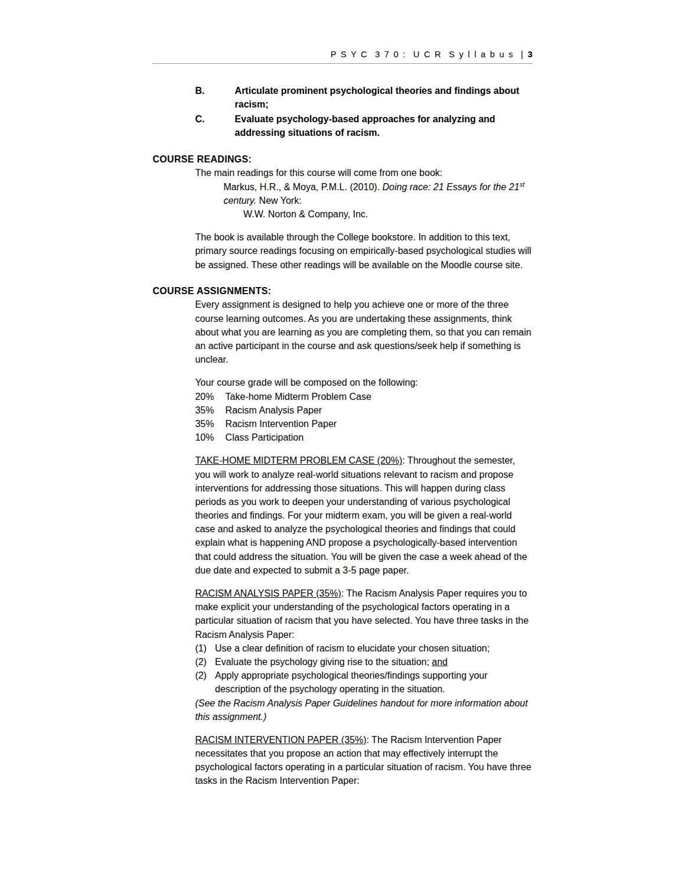P S Y C 3 7 0 : U C R S y l l a b u s | 3
B. Articulate prominent psychological theories and findings about racism;
C. Evaluate psychology-based approaches for analyzing and addressing situations of racism.
COURSE READINGS:
The main readings for this course will come from one book:
Markus, H.R., & Moya, P.M.L. (2010). Doing race: 21 Essays for the 21st century. New York:
W.W. Norton & Company, Inc.
The book is available through the College bookstore. In addition to this text, primary source readings focusing on empirically-based psychological studies will be assigned. These other readings will be available on the Moodle course site.
COURSE ASSIGNMENTS:
Every assignment is designed to help you achieve one or more of the three course learning outcomes. As you are undertaking these assignments, think about what you are learning as you are completing them, so that you can remain an active participant in the course and ask questions/seek help if something is unclear.
Your course grade will be composed on the following:
| 20% | Take-home Midterm Problem Case |
| 35% | Racism Analysis Paper |
| 35% | Racism Intervention Paper |
| 10% | Class Participation |
TAKE-HOME MIDTERM PROBLEM CASE (20%): Throughout the semester, you will work to analyze real-world situations relevant to racism and propose interventions for addressing those situations. This will happen during class periods as you work to deepen your understanding of various psychological theories and findings. For your midterm exam, you will be given a real-world case and asked to analyze the psychological theories and findings that could explain what is happening AND propose a psychologically-based intervention that could address the situation. You will be given the case a week ahead of the due date and expected to submit a 3-5 page paper.
RACISM ANALYSIS PAPER (35%): The Racism Analysis Paper requires you to make explicit your understanding of the psychological factors operating in a particular situation of racism that you have selected. You have three tasks in the Racism Analysis Paper:
(1) Use a clear definition of racism to elucidate your chosen situation;
(2) Evaluate the psychology giving rise to the situation; and
(2) Apply appropriate psychological theories/findings supporting your description of the psychology operating in the situation.
(See the Racism Analysis Paper Guidelines handout for more information about this assignment.)
RACISM INTERVENTION PAPER (35%): The Racism Intervention Paper necessitates that you propose an action that may effectively interrupt the psychological factors operating in a particular situation of racism. You have three tasks in the Racism Intervention Paper: